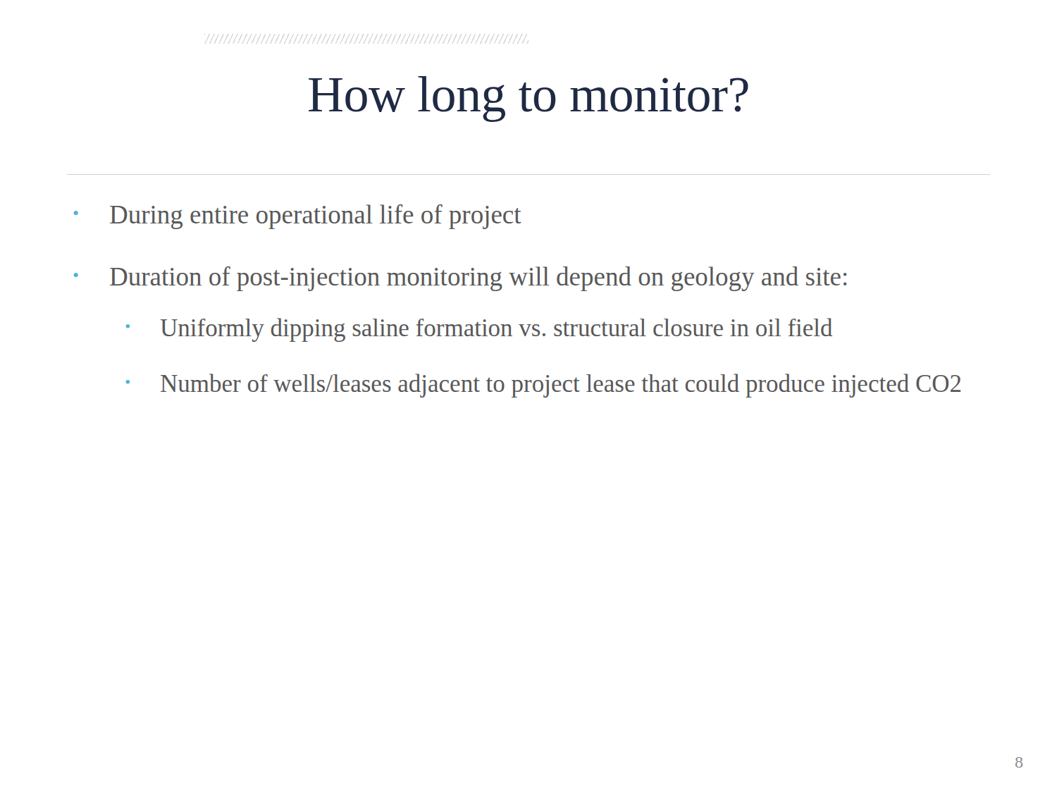How long to monitor?
During entire operational life of project
Duration of post-injection monitoring will depend on geology and site:
Uniformly dipping saline formation vs. structural closure in oil field
Number of wells/leases adjacent to project lease that could produce injected CO2
8